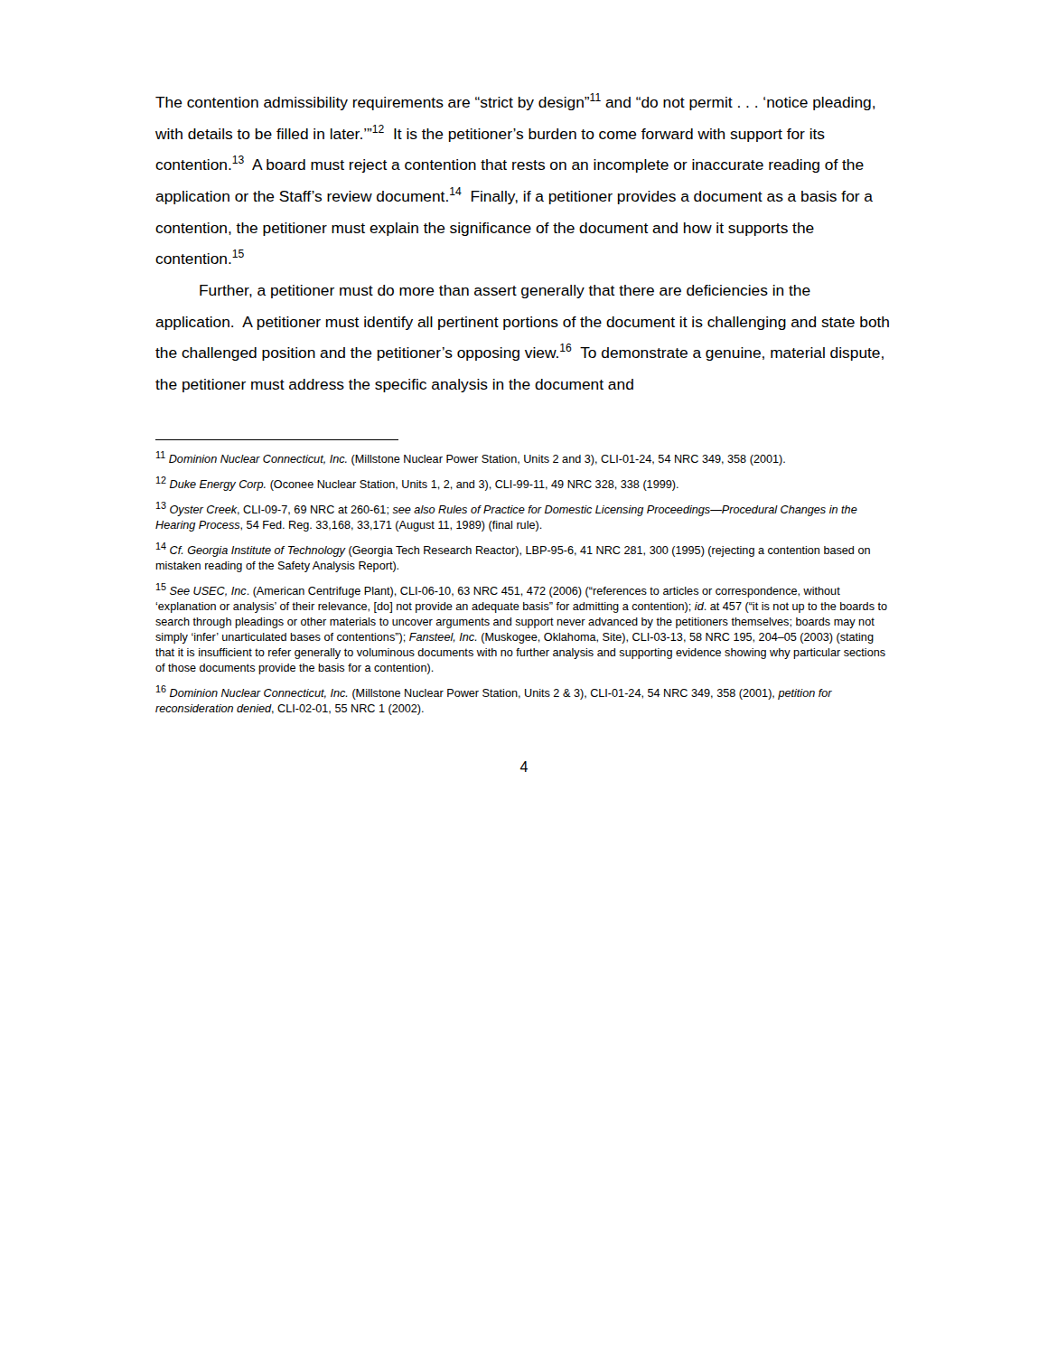The contention admissibility requirements are “strict by design”11 and “do not permit . . . ‘notice pleading, with details to be filled in later.’”12 It is the petitioner’s burden to come forward with support for its contention.13 A board must reject a contention that rests on an incomplete or inaccurate reading of the application or the Staff’s review document.14 Finally, if a petitioner provides a document as a basis for a contention, the petitioner must explain the significance of the document and how it supports the contention.15
Further, a petitioner must do more than assert generally that there are deficiencies in the application. A petitioner must identify all pertinent portions of the document it is challenging and state both the challenged position and the petitioner’s opposing view.16 To demonstrate a genuine, material dispute, the petitioner must address the specific analysis in the document and
11 Dominion Nuclear Connecticut, Inc. (Millstone Nuclear Power Station, Units 2 and 3), CLI-01-24, 54 NRC 349, 358 (2001).
12 Duke Energy Corp. (Oconee Nuclear Station, Units 1, 2, and 3), CLI-99-11, 49 NRC 328, 338 (1999).
13 Oyster Creek, CLI-09-7, 69 NRC at 260-61; see also Rules of Practice for Domestic Licensing Proceedings—Procedural Changes in the Hearing Process, 54 Fed. Reg. 33,168, 33,171 (August 11, 1989) (final rule).
14 Cf. Georgia Institute of Technology (Georgia Tech Research Reactor), LBP-95-6, 41 NRC 281, 300 (1995) (rejecting a contention based on mistaken reading of the Safety Analysis Report).
15 See USEC, Inc. (American Centrifuge Plant), CLI-06-10, 63 NRC 451, 472 (2006) (“references to articles or correspondence, without ‘explanation or analysis’ of their relevance, [do] not provide an adequate basis” for admitting a contention); id. at 457 (“it is not up to the boards to search through pleadings or other materials to uncover arguments and support never advanced by the petitioners themselves; boards may not simply ‘infer’ unarticulated bases of contentions”); Fansteel, Inc. (Muskogee, Oklahoma, Site), CLI-03-13, 58 NRC 195, 204–05 (2003) (stating that it is insufficient to refer generally to voluminous documents with no further analysis and supporting evidence showing why particular sections of those documents provide the basis for a contention).
16 Dominion Nuclear Connecticut, Inc. (Millstone Nuclear Power Station, Units 2 & 3), CLI-01-24, 54 NRC 349, 358 (2001), petition for reconsideration denied, CLI-02-01, 55 NRC 1 (2002).
4